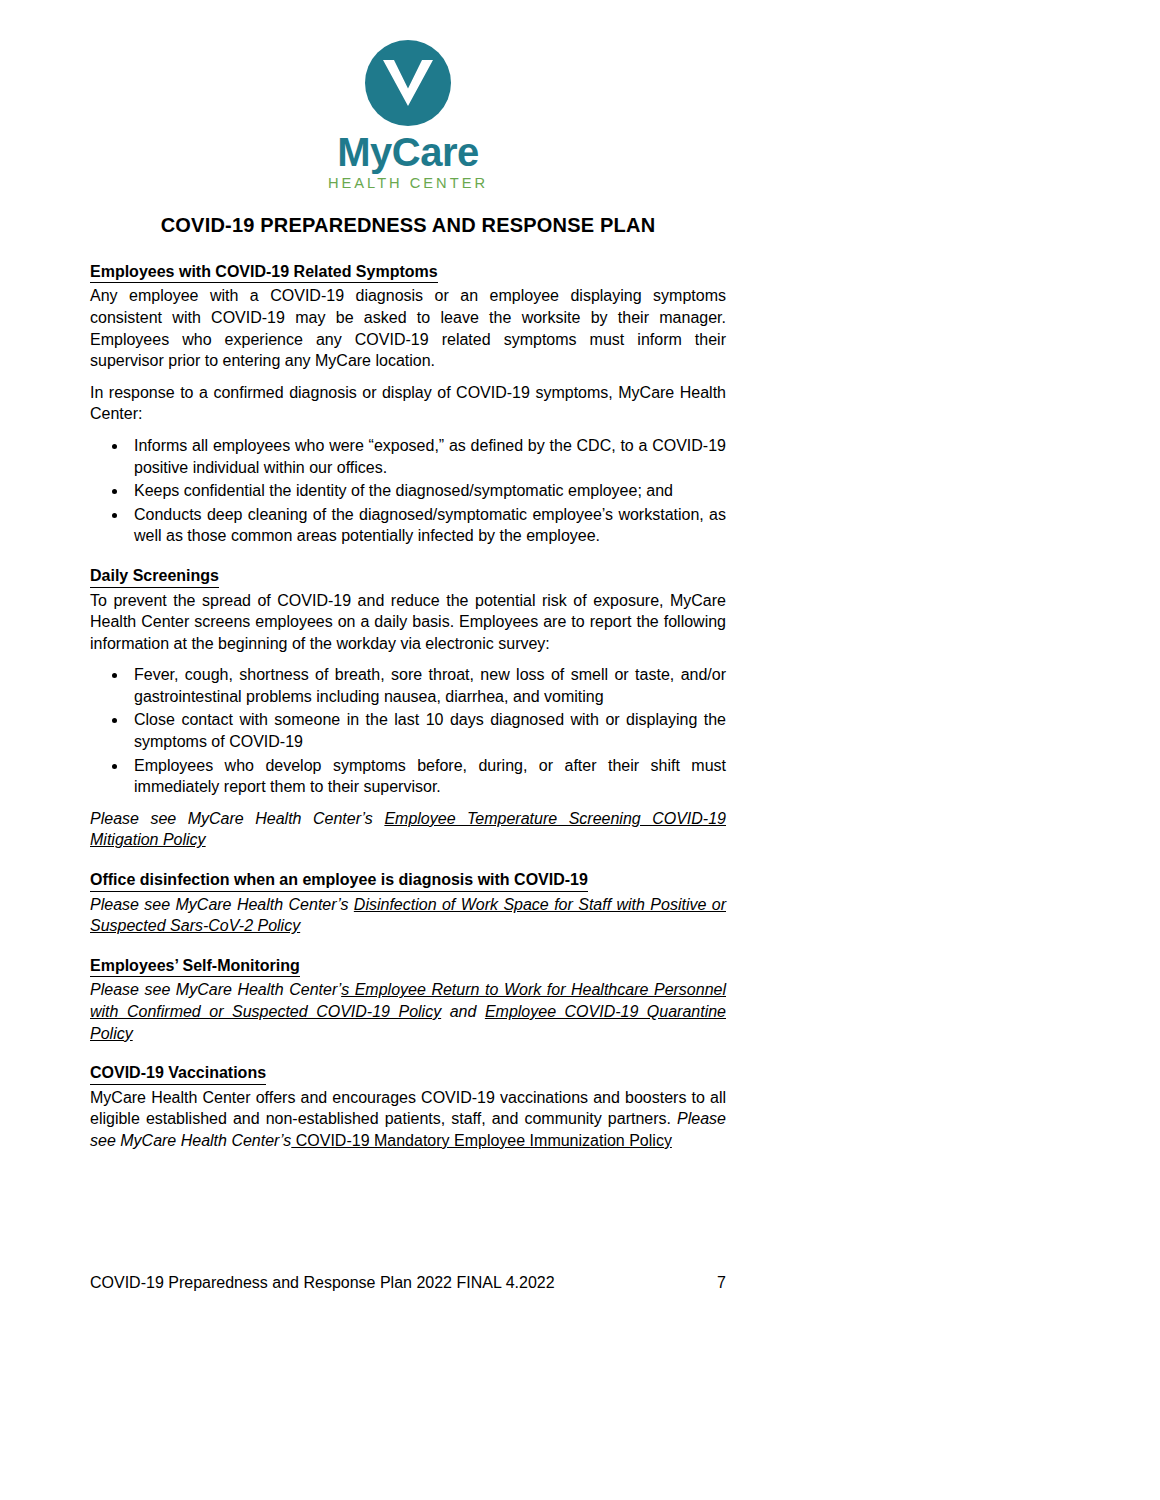My Care
HEALTH CENTER
COVID-19 PREPAREDNESS AND RESPONSE PLAN
Employees with COVID-19 Related Symptoms
Any employee with a COVID-19 diagnosis or an employee displaying symptoms consistent with COVID-19 may be asked to leave the worksite by their manager. Employees who experience any COVID-19 related symptoms must inform their supervisor prior to entering any MyCare location.
In response to a confirmed diagnosis or display of COVID-19 symptoms, MyCare Health Center:
Informs all employees who were “exposed,” as defined by the CDC, to a COVID-19 positive individual within our offices.
Keeps confidential the identity of the diagnosed/symptomatic employee; and
Conducts deep cleaning of the diagnosed/symptomatic employee’s workstation, as well as those common areas potentially infected by the employee.
Daily Screenings
To prevent the spread of COVID-19 and reduce the potential risk of exposure, MyCare Health Center screens employees on a daily basis. Employees are to report the following information at the beginning of the workday via electronic survey:
Fever, cough, shortness of breath, sore throat, new loss of smell or taste, and/or gastrointestinal problems including nausea, diarrhea, and vomiting
Close contact with someone in the last 10 days diagnosed with or displaying the symptoms of COVID-19
Employees who develop symptoms before, during, or after their shift must immediately report them to their supervisor.
Please see MyCare Health Center’s Employee Temperature Screening COVID-19 Mitigation Policy
Office disinfection when an employee is diagnosis with COVID-19
Please see MyCare Health Center’s Disinfection of Work Space for Staff with Positive or Suspected Sars-CoV-2 Policy
Employees’ Self-Monitoring
Please see MyCare Health Center’s Employee Return to Work for Healthcare Personnel with Confirmed or Suspected COVID-19 Policy and Employee COVID-19 Quarantine Policy
COVID-19 Vaccinations
MyCare Health Center offers and encourages COVID-19 vaccinations and boosters to all eligible established and non-established patients, staff, and community partners. Please see MyCare Health Center’s COVID-19 Mandatory Employee Immunization Policy
COVID-19 Preparedness and Response Plan 2022 FINAL 4.2022 7